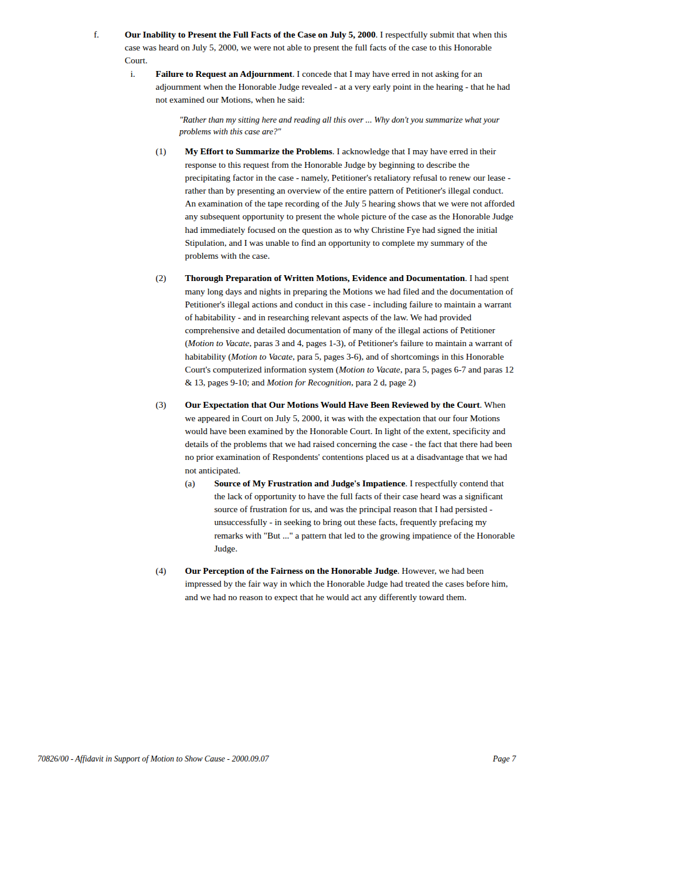f. Our Inability to Present the Full Facts of the Case on July 5, 2000. I respectfully submit that when this case was heard on July 5, 2000, we were not able to present the full facts of the case to this Honorable Court.
i. Failure to Request an Adjournment. I concede that I may have erred in not asking for an adjournment when the Honorable Judge revealed - at a very early point in the hearing - that he had not examined our Motions, when he said:
"Rather than my sitting here and reading all this over ... Why don't you summarize what your problems with this case are?"
(1) My Effort to Summarize the Problems. I acknowledge that I may have erred in their response to this request from the Honorable Judge by beginning to describe the precipitating factor in the case - namely, Petitioner's retaliatory refusal to renew our lease - rather than by presenting an overview of the entire pattern of Petitioner's illegal conduct. An examination of the tape recording of the July 5 hearing shows that we were not afforded any subsequent opportunity to present the whole picture of the case as the Honorable Judge had immediately focused on the question as to why Christine Fye had signed the initial Stipulation, and I was unable to find an opportunity to complete my summary of the problems with the case.
(2) Thorough Preparation of Written Motions, Evidence and Documentation. I had spent many long days and nights in preparing the Motions we had filed and the documentation of Petitioner's illegal actions and conduct in this case - including failure to maintain a warrant of habitability - and in researching relevant aspects of the law. We had provided comprehensive and detailed documentation of many of the illegal actions of Petitioner (Motion to Vacate, paras 3 and 4, pages 1-3), of Petitioner's failure to maintain a warrant of habitability (Motion to Vacate, para 5, pages 3-6), and of shortcomings in this Honorable Court's computerized information system (Motion to Vacate, para 5, pages 6-7 and paras 12 & 13, pages 9-10; and Motion for Recognition, para 2 d, page 2)
(3) Our Expectation that Our Motions Would Have Been Reviewed by the Court. When we appeared in Court on July 5, 2000, it was with the expectation that our four Motions would have been examined by the Honorable Court. In light of the extent, specificity and details of the problems that we had raised concerning the case - the fact that there had been no prior examination of Respondents' contentions placed us at a disadvantage that we had not anticipated.
(a) Source of My Frustration and Judge's Impatience. I respectfully contend that the lack of opportunity to have the full facts of their case heard was a significant source of frustration for us, and was the principal reason that I had persisted - unsuccessfully - in seeking to bring out these facts, frequently prefacing my remarks with "But ..." a pattern that led to the growing impatience of the Honorable Judge.
(4) Our Perception of the Fairness on the Honorable Judge. However, we had been impressed by the fair way in which the Honorable Judge had treated the cases before him, and we had no reason to expect that he would act any differently toward them.
70826/00 - Affidavit in Support of Motion to Show Cause - 2000.09.07
Page 7